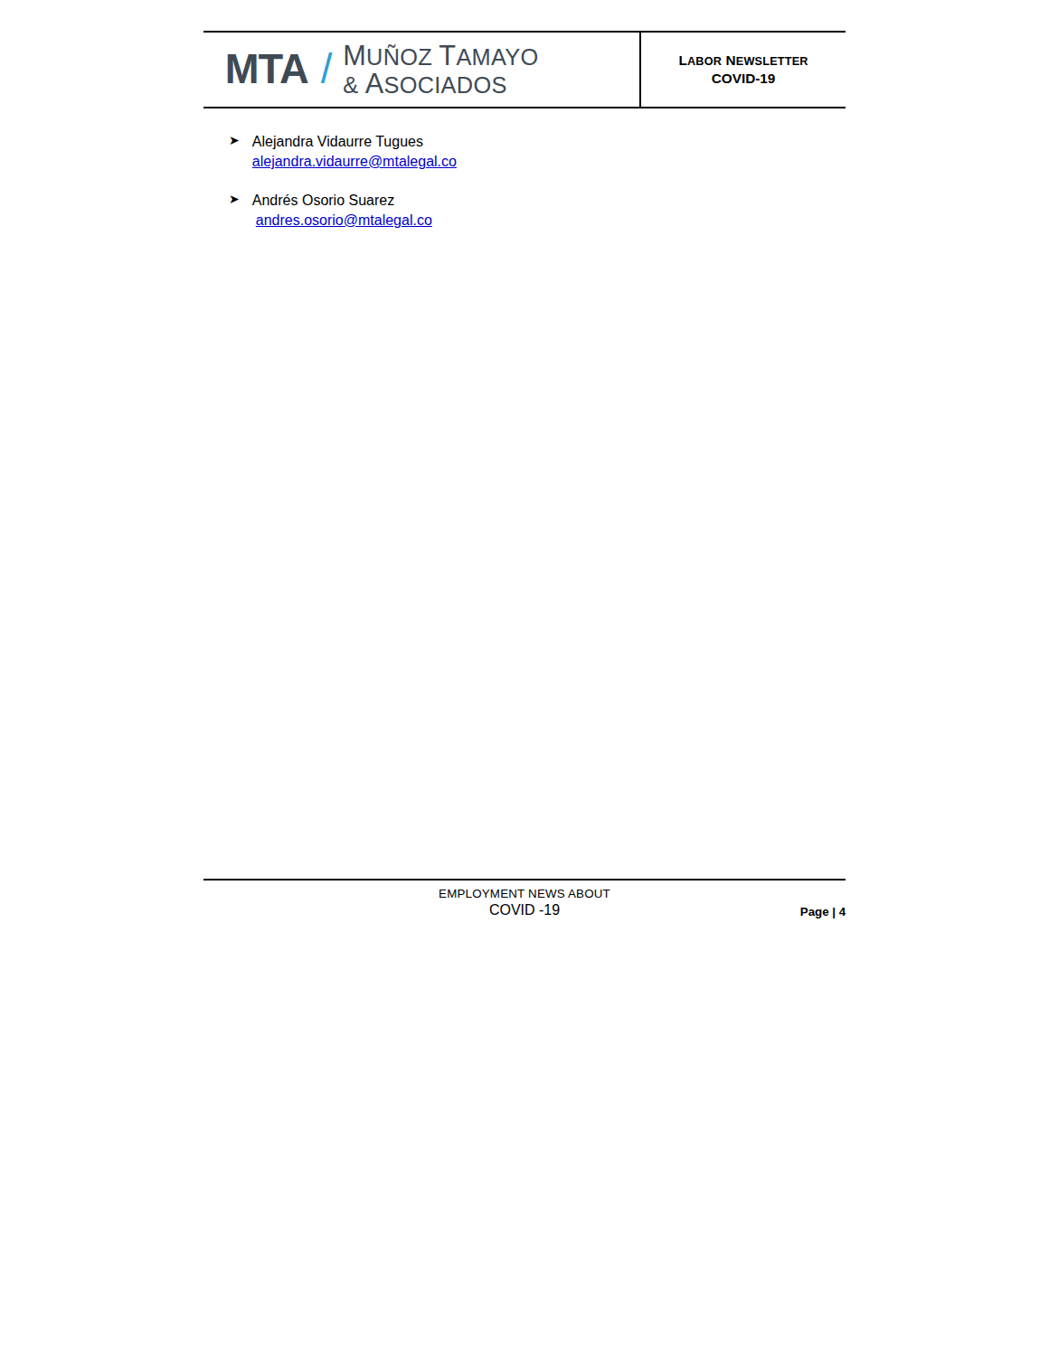| MTA / M UÑOZ T AMAYO & A SOCIADOS | L ABOR N EWSLETTER COVID-19 |
Alejandra Vidaurre Tugues
alejandra.vidaurre@mtalegal.co
Andrés Osorio Suarez
andres.osorio@mtalegal.co
EMPLOYMENT NEWS ABOUT
COVID -19
Page | 4